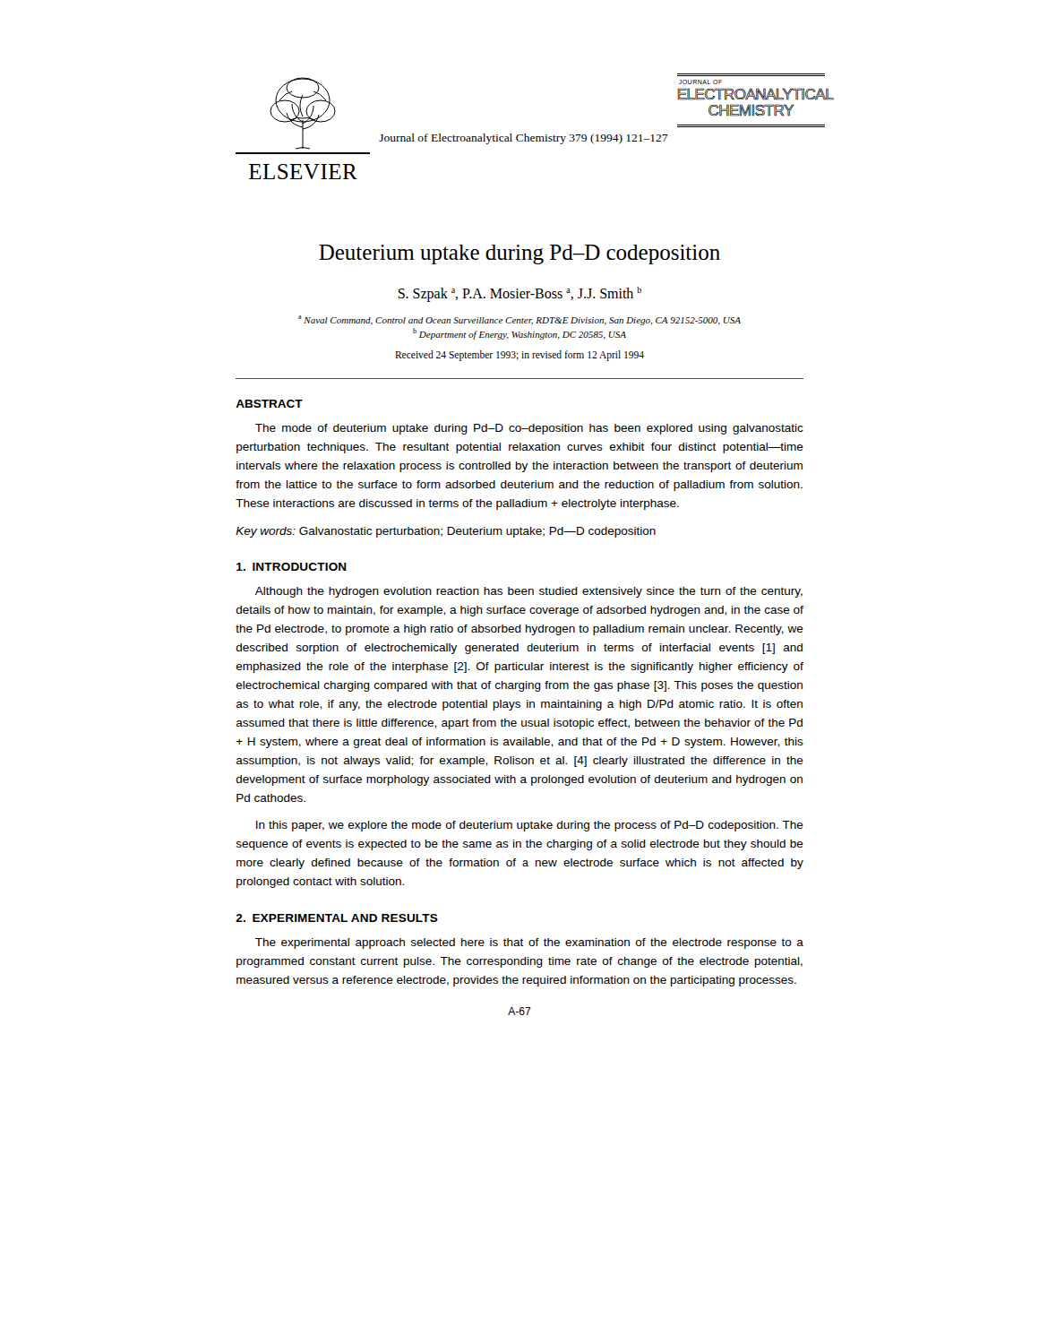ELSEVIER
Journal of Electroanalytical Chemistry 379 (1994) 121–127
JOURNAL OF
ELECTROANALYTICAL CHEMISTRY
Deuterium uptake during Pd–D codeposition
S. Szpak a, P.A. Mosier-Boss a, J.J. Smith b
a Naval Command, Control and Ocean Surveillance Center, RDT&E Division, San Diego, CA 92152-5000, USA
b Department of Energy, Washington, DC 20585, USA
Received 24 September 1993; in revised form 12 April 1994
ABSTRACT
The mode of deuterium uptake during Pd–D co–deposition has been explored using galvanostatic perturbation techniques. The resultant potential relaxation curves exhibit four distinct potential—time intervals where the relaxation process is controlled by the interaction between the transport of deuterium from the lattice to the surface to form adsorbed deuterium and the reduction of palladium from solution. These interactions are discussed in terms of the palladium + electrolyte interphase.
Key words: Galvanostatic perturbation; Deuterium uptake; Pd—D codeposition
1. INTRODUCTION
Although the hydrogen evolution reaction has been studied extensively since the turn of the century, details of how to maintain, for example, a high surface coverage of adsorbed hydrogen and, in the case of the Pd electrode, to promote a high ratio of absorbed hydrogen to palladium remain unclear. Recently, we described sorption of electrochemically generated deuterium in terms of interfacial events [1] and emphasized the role of the interphase [2]. Of particular interest is the significantly higher efficiency of electrochemical charging compared with that of charging from the gas phase [3]. This poses the question as to what role, if any, the electrode potential plays in maintaining a high D/Pd atomic ratio. It is often assumed that there is little difference, apart from the usual isotopic effect, between the behavior of the Pd + H system, where a great deal of information is available, and that of the Pd + D system. However, this assumption, is not always valid; for example, Rolison et al. [4] clearly illustrated the difference in the development of surface morphology associated with a prolonged evolution of deuterium and hydrogen on Pd cathodes.
In this paper, we explore the mode of deuterium uptake during the process of Pd–D codeposition. The sequence of events is expected to be the same as in the charging of a solid electrode but they should be more clearly defined because of the formation of a new electrode surface which is not affected by prolonged contact with solution.
2. EXPERIMENTAL AND RESULTS
The experimental approach selected here is that of the examination of the electrode response to a programmed constant current pulse. The corresponding time rate of change of the electrode potential, measured versus a reference electrode, provides the required information on the participating processes.
A-67